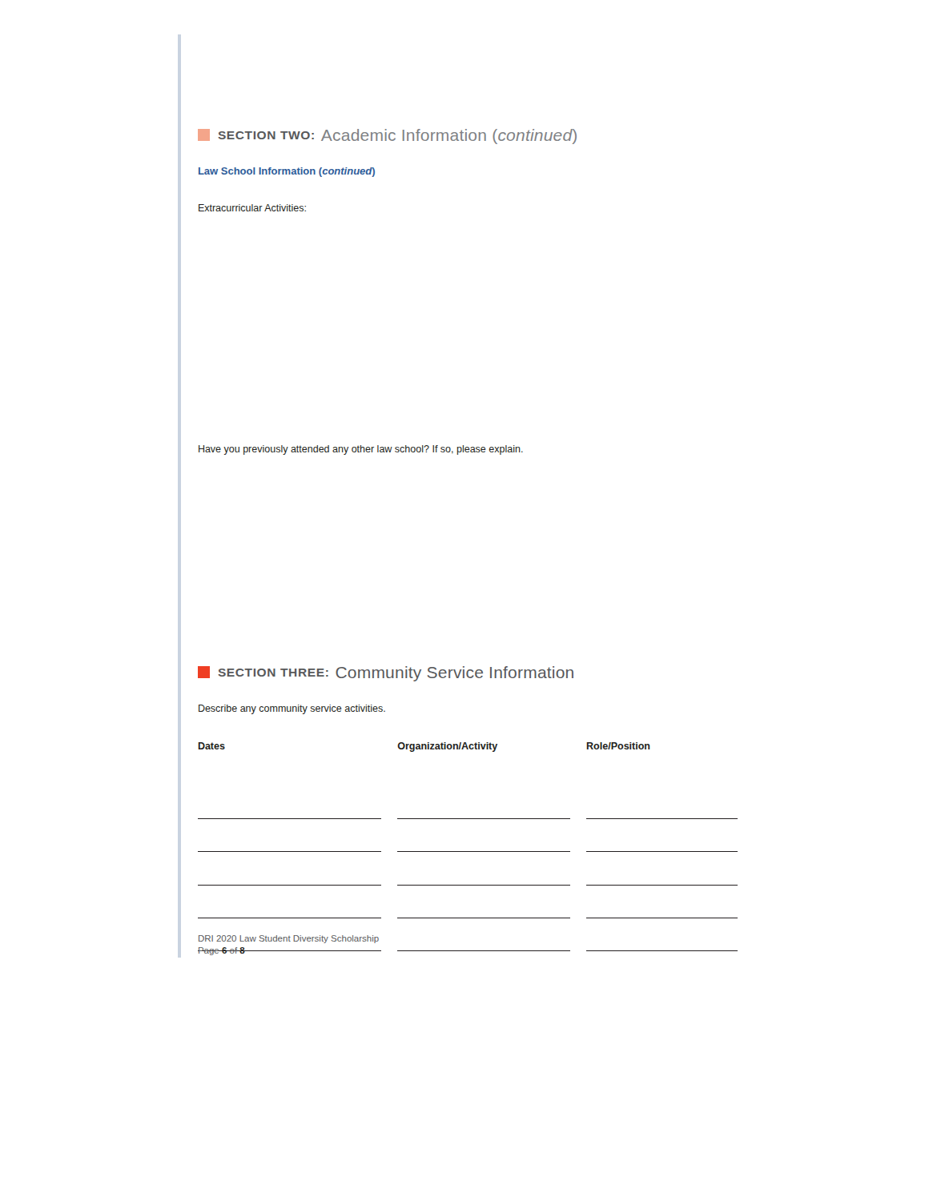Section Two: Academic Information (continued)
Law School Information (continued)
Extracurricular Activities:
Have you previously attended any other law school? If so, please explain.
Section Three: Community Service Information
Describe any community service activities.
| Dates | | Organization/Activity | | Role/Position |
| --- | --- | --- | --- | --- |
DRI 2020 Law Student Diversity Scholarship
Page 6 of 8